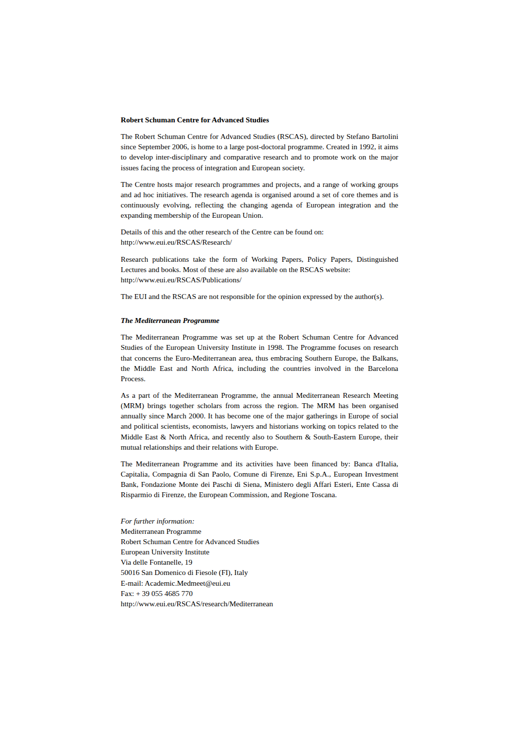Robert Schuman Centre for Advanced Studies
The Robert Schuman Centre for Advanced Studies (RSCAS), directed by Stefano Bartolini since September 2006, is home to a large post-doctoral programme. Created in 1992, it aims to develop inter-disciplinary and comparative research and to promote work on the major issues facing the process of integration and European society.
The Centre hosts major research programmes and projects, and a range of working groups and ad hoc initiatives. The research agenda is organised around a set of core themes and is continuously evolving, reflecting the changing agenda of European integration and the expanding membership of the European Union.
Details of this and the other research of the Centre can be found on:
http://www.eui.eu/RSCAS/Research/
Research publications take the form of Working Papers, Policy Papers, Distinguished Lectures and books. Most of these are also available on the RSCAS website:
http://www.eui.eu/RSCAS/Publications/
The EUI and the RSCAS are not responsible for the opinion expressed by the author(s).
The Mediterranean Programme
The Mediterranean Programme was set up at the Robert Schuman Centre for Advanced Studies of the European University Institute in 1998. The Programme focuses on research that concerns the Euro-Mediterranean area, thus embracing Southern Europe, the Balkans, the Middle East and North Africa, including the countries involved in the Barcelona Process.
As a part of the Mediterranean Programme, the annual Mediterranean Research Meeting (MRM) brings together scholars from across the region. The MRM has been organised annually since March 2000. It has become one of the major gatherings in Europe of social and political scientists, economists, lawyers and historians working on topics related to the Middle East & North Africa, and recently also to Southern & South-Eastern Europe, their mutual relationships and their relations with Europe.
The Mediterranean Programme and its activities have been financed by: Banca d'Italia, Capitalia, Compagnia di San Paolo, Comune di Firenze, Eni S.p.A., European Investment Bank, Fondazione Monte dei Paschi di Siena, Ministero degli Affari Esteri, Ente Cassa di Risparmio di Firenze, the European Commission, and Regione Toscana.
For further information:
Mediterranean Programme
Robert Schuman Centre for Advanced Studies
European University Institute
Via delle Fontanelle, 19
50016 San Domenico di Fiesole (FI), Italy
E-mail: Academic.Medmeet@eui.eu
Fax: + 39 055 4685 770
http://www.eui.eu/RSCAS/research/Mediterranean